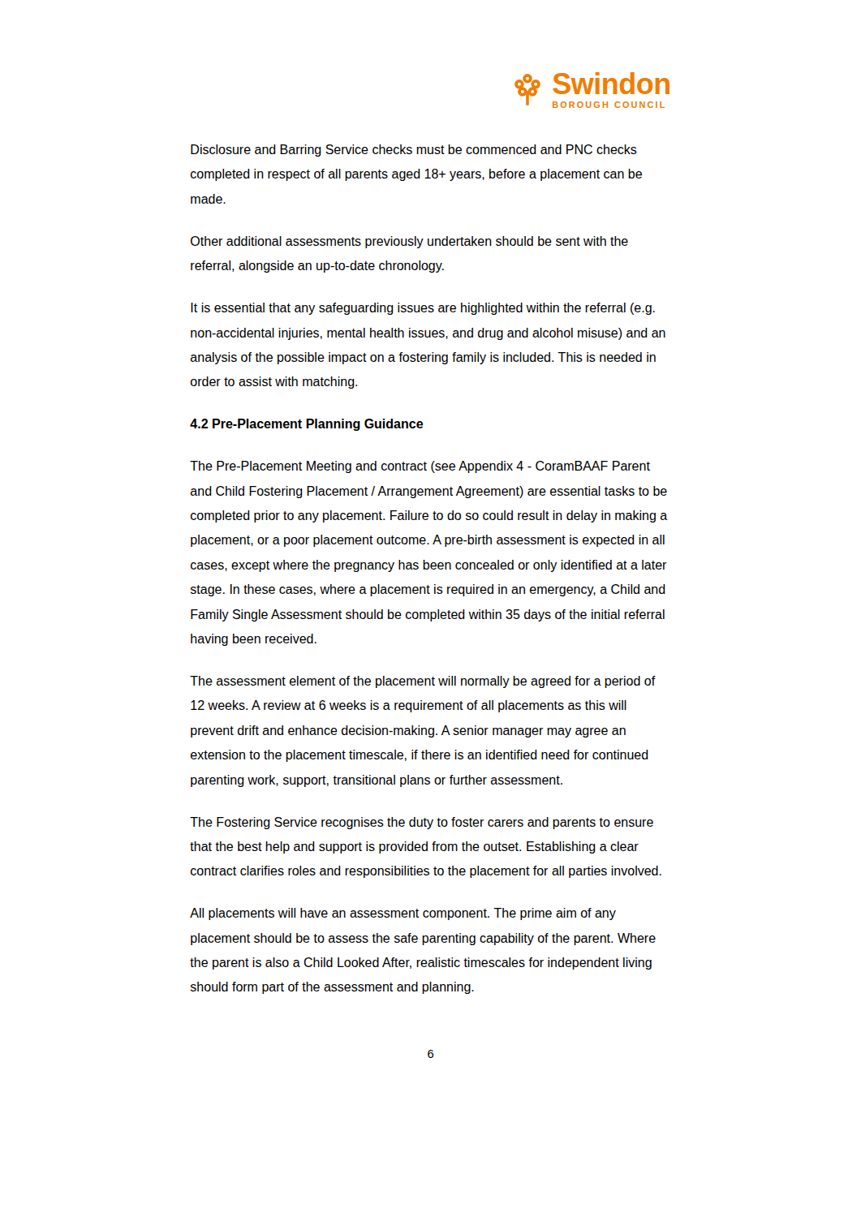Swindon BOROUGH COUNCIL
Disclosure and Barring Service checks must be commenced and PNC checks completed in respect of all parents aged 18+ years, before a placement can be made.
Other additional assessments previously undertaken should be sent with the referral, alongside an up-to-date chronology.
It is essential that any safeguarding issues are highlighted within the referral (e.g. non-accidental injuries, mental health issues, and drug and alcohol misuse) and an analysis of the possible impact on a fostering family is included. This is needed in order to assist with matching.
4.2 Pre-Placement Planning Guidance
The Pre-Placement Meeting and contract (see Appendix 4 - CoramBAAF Parent and Child Fostering Placement / Arrangement Agreement) are essential tasks to be completed prior to any placement. Failure to do so could result in delay in making a placement, or a poor placement outcome. A pre-birth assessment is expected in all cases, except where the pregnancy has been concealed or only identified at a later stage. In these cases, where a placement is required in an emergency, a Child and Family Single Assessment should be completed within 35 days of the initial referral having been received.
The assessment element of the placement will normally be agreed for a period of 12 weeks. A review at 6 weeks is a requirement of all placements as this will prevent drift and enhance decision-making. A senior manager may agree an extension to the placement timescale, if there is an identified need for continued parenting work, support, transitional plans or further assessment.
The Fostering Service recognises the duty to foster carers and parents to ensure that the best help and support is provided from the outset. Establishing a clear contract clarifies roles and responsibilities to the placement for all parties involved.
All placements will have an assessment component. The prime aim of any placement should be to assess the safe parenting capability of the parent. Where the parent is also a Child Looked After, realistic timescales for independent living should form part of the assessment and planning.
6